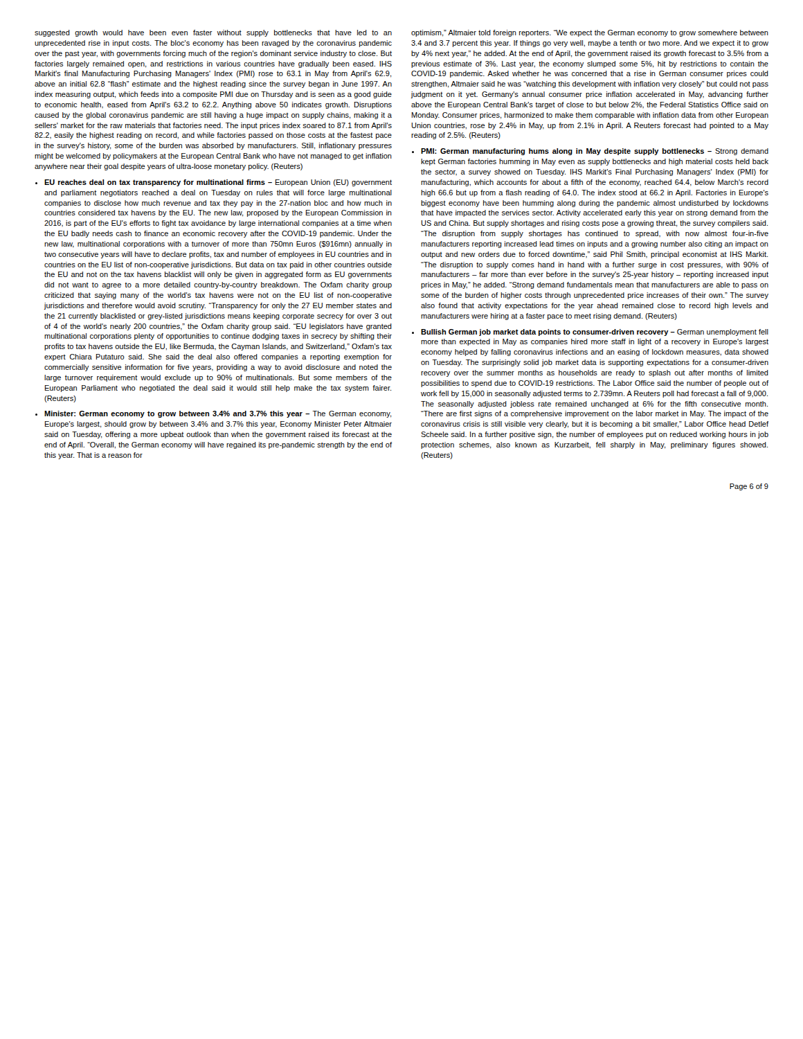suggested growth would have been even faster without supply bottlenecks that have led to an unprecedented rise in input costs. The bloc's economy has been ravaged by the coronavirus pandemic over the past year, with governments forcing much of the region's dominant service industry to close. But factories largely remained open, and restrictions in various countries have gradually been eased. IHS Markit's final Manufacturing Purchasing Managers' Index (PMI) rose to 63.1 in May from April's 62.9, above an initial 62.8 “flash” estimate and the highest reading since the survey began in June 1997. An index measuring output, which feeds into a composite PMI due on Thursday and is seen as a good guide to economic health, eased from April's 63.2 to 62.2. Anything above 50 indicates growth. Disruptions caused by the global coronavirus pandemic are still having a huge impact on supply chains, making it a sellers' market for the raw materials that factories need. The input prices index soared to 87.1 from April's 82.2, easily the highest reading on record, and while factories passed on those costs at the fastest pace in the survey's history, some of the burden was absorbed by manufacturers. Still, inflationary pressures might be welcomed by policymakers at the European Central Bank who have not managed to get inflation anywhere near their goal despite years of ultra-loose monetary policy. (Reuters)
EU reaches deal on tax transparency for multinational firms – European Union (EU) government and parliament negotiators reached a deal on Tuesday on rules that will force large multinational companies to disclose how much revenue and tax they pay in the 27-nation bloc and how much in countries considered tax havens by the EU. The new law, proposed by the European Commission in 2016, is part of the EU's efforts to fight tax avoidance by large international companies at a time when the EU badly needs cash to finance an economic recovery after the COVID-19 pandemic. Under the new law, multinational corporations with a turnover of more than 750mn Euros ($916mn) annually in two consecutive years will have to declare profits, tax and number of employees in EU countries and in countries on the EU list of non-cooperative jurisdictions. But data on tax paid in other countries outside the EU and not on the tax havens blacklist will only be given in aggregated form as EU governments did not want to agree to a more detailed country-by-country breakdown. The Oxfam charity group criticized that saying many of the world's tax havens were not on the EU list of non-cooperative jurisdictions and therefore would avoid scrutiny. “Transparency for only the 27 EU member states and the 21 currently blacklisted or grey-listed jurisdictions means keeping corporate secrecy for over 3 out of 4 of the world's nearly 200 countries,” the Oxfam charity group said. “EU legislators have granted multinational corporations plenty of opportunities to continue dodging taxes in secrecy by shifting their profits to tax havens outside the EU, like Bermuda, the Cayman Islands, and Switzerland,” Oxfam's tax expert Chiara Putaturo said. She said the deal also offered companies a reporting exemption for commercially sensitive information for five years, providing a way to avoid disclosure and noted the large turnover requirement would exclude up to 90% of multinationals. But some members of the European Parliament who negotiated the deal said it would still help make the tax system fairer. (Reuters)
Minister: German economy to grow between 3.4% and 3.7% this year – The German economy, Europe's largest, should grow by between 3.4% and 3.7% this year, Economy Minister Peter Altmaier said on Tuesday, offering a more upbeat outlook than when the government raised its forecast at the end of April. “Overall, the German economy will have regained its pre-pandemic strength by the end of this year. That is a reason for
optimism,” Altmaier told foreign reporters. “We expect the German economy to grow somewhere between 3.4 and 3.7 percent this year. If things go very well, maybe a tenth or two more. And we expect it to grow by 4% next year,” he added. At the end of April, the government raised its growth forecast to 3.5% from a previous estimate of 3%. Last year, the economy slumped some 5%, hit by restrictions to contain the COVID-19 pandemic. Asked whether he was concerned that a rise in German consumer prices could strengthen, Altmaier said he was “watching this development with inflation very closely” but could not pass judgment on it yet. Germany's annual consumer price inflation accelerated in May, advancing further above the European Central Bank's target of close to but below 2%, the Federal Statistics Office said on Monday. Consumer prices, harmonized to make them comparable with inflation data from other European Union countries, rose by 2.4% in May, up from 2.1% in April. A Reuters forecast had pointed to a May reading of 2.5%. (Reuters)
PMI: German manufacturing hums along in May despite supply bottlenecks – Strong demand kept German factories humming in May even as supply bottlenecks and high material costs held back the sector, a survey showed on Tuesday. IHS Markit's Final Purchasing Managers' Index (PMI) for manufacturing, which accounts for about a fifth of the economy, reached 64.4, below March's record high 66.6 but up from a flash reading of 64.0. The index stood at 66.2 in April. Factories in Europe's biggest economy have been humming along during the pandemic almost undisturbed by lockdowns that have impacted the services sector. Activity accelerated early this year on strong demand from the US and China. But supply shortages and rising costs pose a growing threat, the survey compilers said. “The disruption from supply shortages has continued to spread, with now almost four-in-five manufacturers reporting increased lead times on inputs and a growing number also citing an impact on output and new orders due to forced downtime,” said Phil Smith, principal economist at IHS Markit. “The disruption to supply comes hand in hand with a further surge in cost pressures, with 90% of manufacturers – far more than ever before in the survey's 25-year history – reporting increased input prices in May,” he added. “Strong demand fundamentals mean that manufacturers are able to pass on some of the burden of higher costs through unprecedented price increases of their own.” The survey also found that activity expectations for the year ahead remained close to record high levels and manufacturers were hiring at a faster pace to meet rising demand. (Reuters)
Bullish German job market data points to consumer-driven recovery – German unemployment fell more than expected in May as companies hired more staff in light of a recovery in Europe's largest economy helped by falling coronavirus infections and an easing of lockdown measures, data showed on Tuesday. The surprisingly solid job market data is supporting expectations for a consumer-driven recovery over the summer months as households are ready to splash out after months of limited possibilities to spend due to COVID-19 restrictions. The Labor Office said the number of people out of work fell by 15,000 in seasonally adjusted terms to 2.739mn. A Reuters poll had forecast a fall of 9,000. The seasonally adjusted jobless rate remained unchanged at 6% for the fifth consecutive month. “There are first signs of a comprehensive improvement on the labor market in May. The impact of the coronavirus crisis is still visible very clearly, but it is becoming a bit smaller,” Labor Office head Detlef Scheele said. In a further positive sign, the number of employees put on reduced working hours in job protection schemes, also known as Kurzarbeit, fell sharply in May, preliminary figures showed. (Reuters)
Page 6 of 9